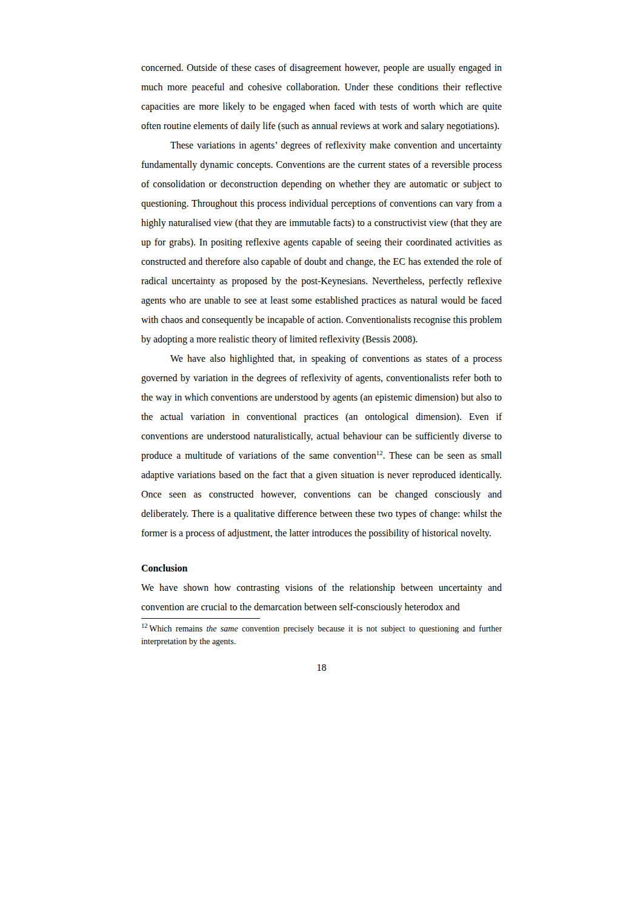concerned. Outside of these cases of disagreement however, people are usually engaged in much more peaceful and cohesive collaboration. Under these conditions their reflective capacities are more likely to be engaged when faced with tests of worth which are quite often routine elements of daily life (such as annual reviews at work and salary negotiations).
These variations in agents’ degrees of reflexivity make convention and uncertainty fundamentally dynamic concepts. Conventions are the current states of a reversible process of consolidation or deconstruction depending on whether they are automatic or subject to questioning. Throughout this process individual perceptions of conventions can vary from a highly naturalised view (that they are immutable facts) to a constructivist view (that they are up for grabs). In positing reflexive agents capable of seeing their coordinated activities as constructed and therefore also capable of doubt and change, the EC has extended the role of radical uncertainty as proposed by the post-Keynesians. Nevertheless, perfectly reflexive agents who are unable to see at least some established practices as natural would be faced with chaos and consequently be incapable of action. Conventionalists recognise this problem by adopting a more realistic theory of limited reflexivity (Bessis 2008).
We have also highlighted that, in speaking of conventions as states of a process governed by variation in the degrees of reflexivity of agents, conventionalists refer both to the way in which conventions are understood by agents (an epistemic dimension) but also to the actual variation in conventional practices (an ontological dimension). Even if conventions are understood naturalistically, actual behaviour can be sufficiently diverse to produce a multitude of variations of the same convention12. These can be seen as small adaptive variations based on the fact that a given situation is never reproduced identically. Once seen as constructed however, conventions can be changed consciously and deliberately. There is a qualitative difference between these two types of change: whilst the former is a process of adjustment, the latter introduces the possibility of historical novelty.
Conclusion
We have shown how contrasting visions of the relationship between uncertainty and convention are crucial to the demarcation between self-consciously heterodox and
12Which remains the same convention precisely because it is not subject to questioning and further interpretation by the agents.
18